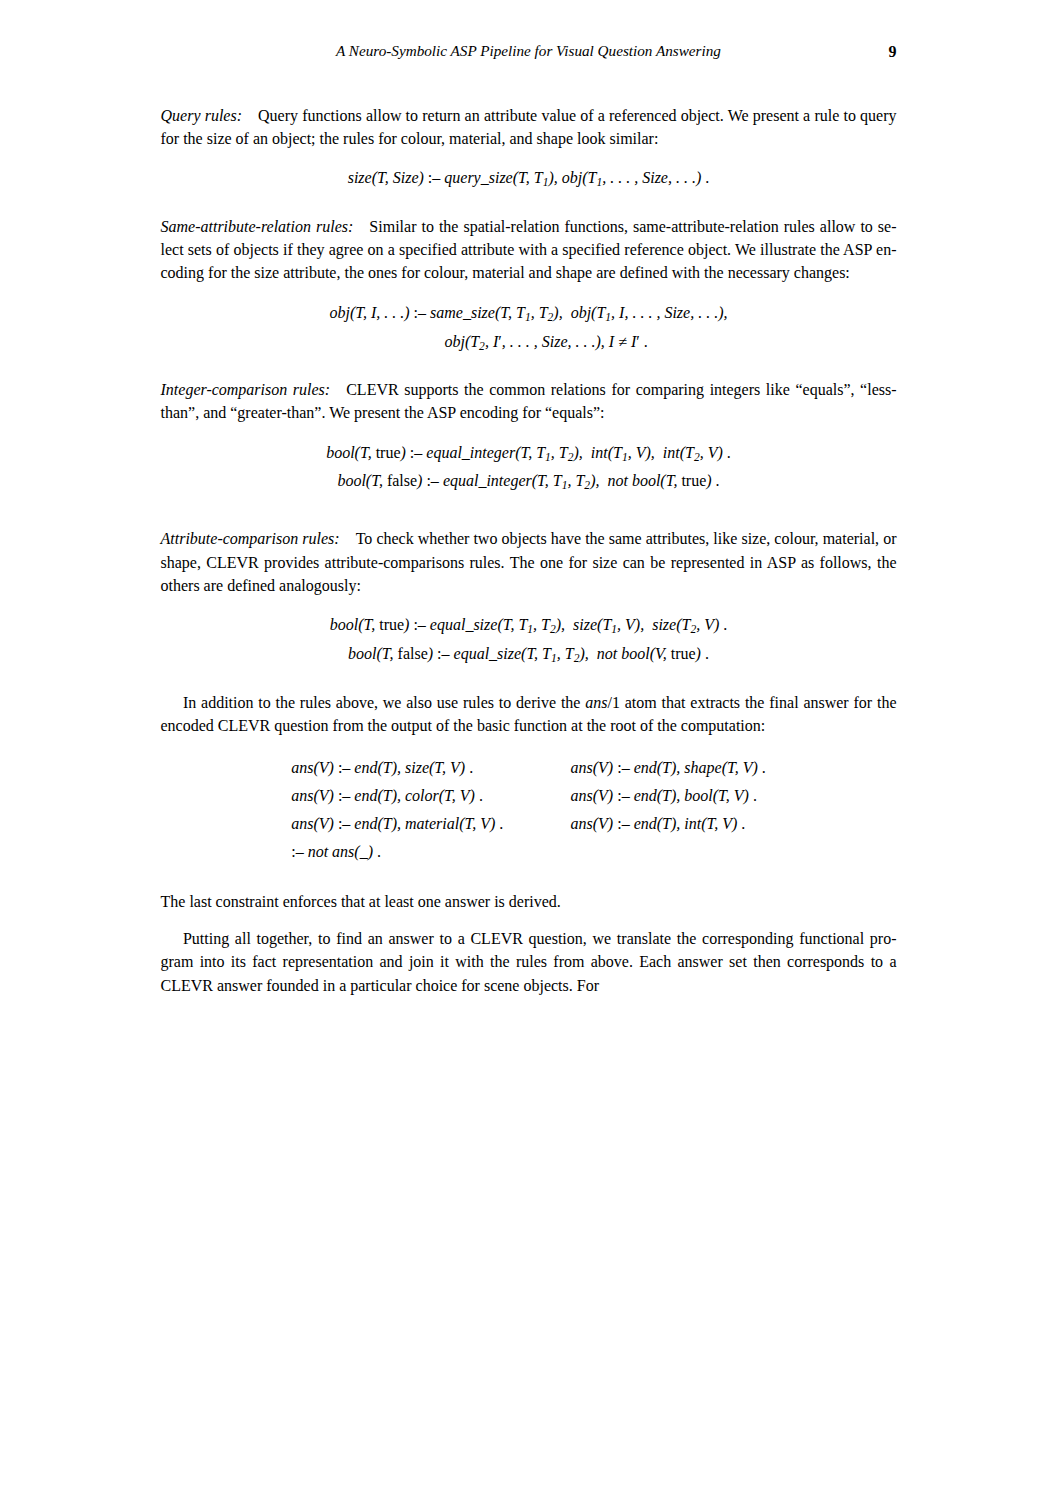A Neuro-Symbolic ASP Pipeline for Visual Question Answering 9
Query rules: Query functions allow to return an attribute value of a referenced object. We present a rule to query for the size of an object; the rules for colour, material, and shape look similar:
size(T, Size) :– query_size(T, T1), obj(T1, . . . , Size, . . .) .
Same-attribute-relation rules: Similar to the spatial-relation functions, same-attribute-relation rules allow to select sets of objects if they agree on a specified attribute with a specified reference object. We illustrate the ASP encoding for the size attribute, the ones for colour, material and shape are defined with the necessary changes:
obj(T, I, . . .) :– same_size(T, T1, T2), obj(T1, I, . . . , Size, . . .), obj(T2, I′, . . . , Size, . . .), I I′ .
Integer-comparison rules: CLEVR supports the common relations for comparing integers like “equals”, “less-than”, and “greater-than”. We present the ASP encoding for “equals”:
bool(T, true) :– equal_integer(T, T1, T2), int(T1, V), int(T2, V) . bool(T, false) :– equal_integer(T, T1, T2), not bool(T, true) .
Attribute-comparison rules: To check whether two objects have the same attributes, like size, colour, material, or shape, CLEVR provides attribute-comparisons rules. The one for size can be represented in ASP as follows, the others are defined analogously:
bool(T, true) :– equal_size(T, T1, T2), size(T1, V), size(T2, V) . bool(T, false) :– equal_size(T, T1, T2), not bool(V, true) .
In addition to the rules above, we also use rules to derive the ans/1 atom that extracts the final answer for the encoded CLEVR question from the output of the basic function at the root of the computation:
ans(V) :– end(T), size(T, V) .
ans(V) :– end(T), color(T, V) .
ans(V) :– end(T), material(T, V) .
:– not ans(_) .
ans(V) :– end(T), shape(T, V) .
ans(V) :– end(T), bool(T, V) .
ans(V) :– end(T), int(T, V) .
The last constraint enforces that at least one answer is derived.
Putting all together, to find an answer to a CLEVR question, we translate the corresponding functional program into its fact representation and join it with the rules from above. Each answer set then corresponds to a CLEVR answer founded in a particular choice for scene objects. For